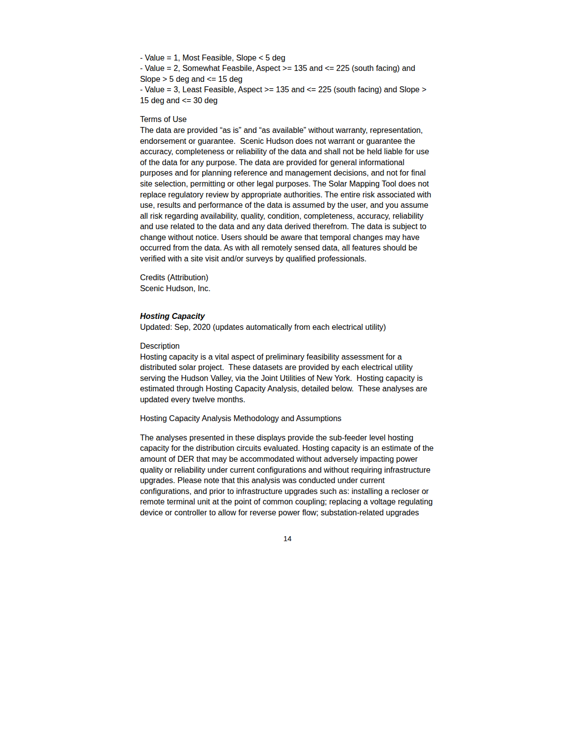- Value = 1, Most Feasible, Slope < 5 deg
- Value = 2, Somewhat Feasbile, Aspect >= 135 and <= 225 (south facing) and Slope > 5 deg and <= 15 deg
- Value = 3, Least Feasible, Aspect >= 135 and <= 225 (south facing) and Slope > 15 deg and <= 30 deg
Terms of Use
The data are provided “as is” and “as available” without warranty, representation, endorsement or guarantee. Scenic Hudson does not warrant or guarantee the accuracy, completeness or reliability of the data and shall not be held liable for use of the data for any purpose. The data are provided for general informational purposes and for planning reference and management decisions, and not for final site selection, permitting or other legal purposes. The Solar Mapping Tool does not replace regulatory review by appropriate authorities. The entire risk associated with use, results and performance of the data is assumed by the user, and you assume all risk regarding availability, quality, condition, completeness, accuracy, reliability and use related to the data and any data derived therefrom. The data is subject to change without notice. Users should be aware that temporal changes may have occurred from the data. As with all remotely sensed data, all features should be verified with a site visit and/or surveys by qualified professionals.
Credits (Attribution)
Scenic Hudson, Inc.
Hosting Capacity
Updated: Sep, 2020 (updates automatically from each electrical utility)
Description
Hosting capacity is a vital aspect of preliminary feasibility assessment for a distributed solar project. These datasets are provided by each electrical utility serving the Hudson Valley, via the Joint Utilities of New York. Hosting capacity is estimated through Hosting Capacity Analysis, detailed below. These analyses are updated every twelve months.
Hosting Capacity Analysis Methodology and Assumptions
The analyses presented in these displays provide the sub-feeder level hosting capacity for the distribution circuits evaluated. Hosting capacity is an estimate of the amount of DER that may be accommodated without adversely impacting power quality or reliability under current configurations and without requiring infrastructure upgrades. Please note that this analysis was conducted under current configurations, and prior to infrastructure upgrades such as: installing a recloser or remote terminal unit at the point of common coupling; replacing a voltage regulating device or controller to allow for reverse power flow; substation-related upgrades
14